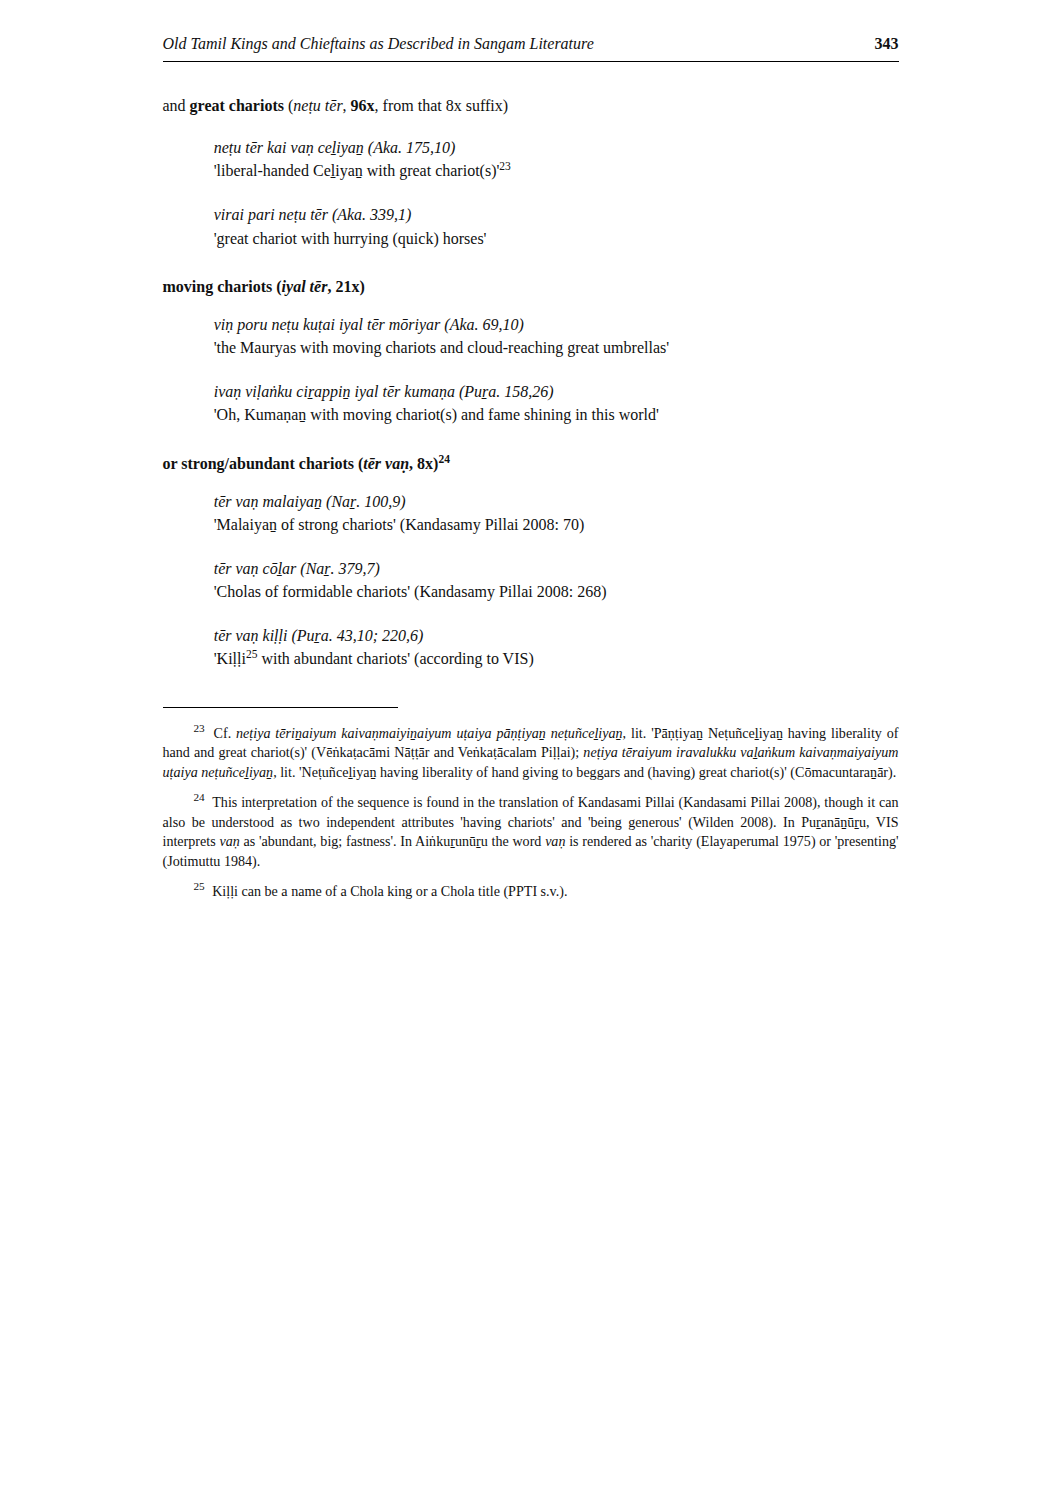Old Tamil Kings and Chieftains as Described in Sangam Literature 343
and great chariots (neṭu tēr, 96x, from that 8x suffix)
neṭu tēr kai vaṇ ceḻiyaṉ (Aka. 175,10) 'liberal-handed Ceḻiyaṉ with great chariot(s)'23
virai pari neṭu tēr (Aka. 339,1) 'great chariot with hurrying (quick) horses'
moving chariots (iyal tēr, 21x)
viṇ poru neṭu kuṭai iyal tēr mōriyar (Aka. 69,10) 'the Mauryas with moving chariots and cloud-reaching great umbrellas'
ivaṇ viḷaṅku ciṟappiṉ iyal tēr kumaṇa (Puṟa. 158,26) 'Oh, Kumaṇaṉ with moving chariot(s) and fame shining in this world'
or strong/abundant chariots (tēr vaṇ, 8x)24
tēr vaṇ malaiyaṉ (Naṟ. 100,9) 'Malaiyaṉ of strong chariots' (Kandasamy Pillai 2008: 70)
tēr vaṇ cōḻar (Naṟ. 379,7) 'Cholas of formidable chariots' (Kandasamy Pillai 2008: 268)
tēr vaṇ kiḷḷi (Puṟa. 43,10; 220,6) 'Kiḷḷi25 with abundant chariots' (according to VIS)
23 Cf. neṭiya tēriṉaiyum kaivaṇmaiyiṉaiyum uṭaiya pāṇṭiyaṉ neṭuñceḻiyaṉ, lit. 'Pāṇṭiyaṉ Neṭuñceḻiyaṉ having liberality of hand and great chariot(s)' (Vēṅkaṭacāmi Nāṭṭār and Veṅkaṭācalam Piḷḷai); neṭiya tēraiyum iravalukku vaḻaṅkum kaivaṇmaiyaiyum uṭaiya neṭuñceḻiyaṉ, lit. 'Neṭuñceḻiyaṉ having liberality of hand giving to beggars and (having) great chariot(s)' (Cōmacuntaraṉār).
24 This interpretation of the sequence is found in the translation of Kandasami Pillai (Kandasami Pillai 2008), though it can also be understood as two independent attributes 'having chariots' and 'being generous' (Wilden 2008). In Puṟanāṉūṟu, VIS interprets vaṇ as 'abundant, big; fastness'. In Aiṅkuṟunūṟu the word vaṇ is rendered as 'charity (Elayaperumal 1975) or 'presenting' (Jotimuttu 1984).
25 Kiḷḷi can be a name of a Chola king or a Chola title (PPTI s.v.).